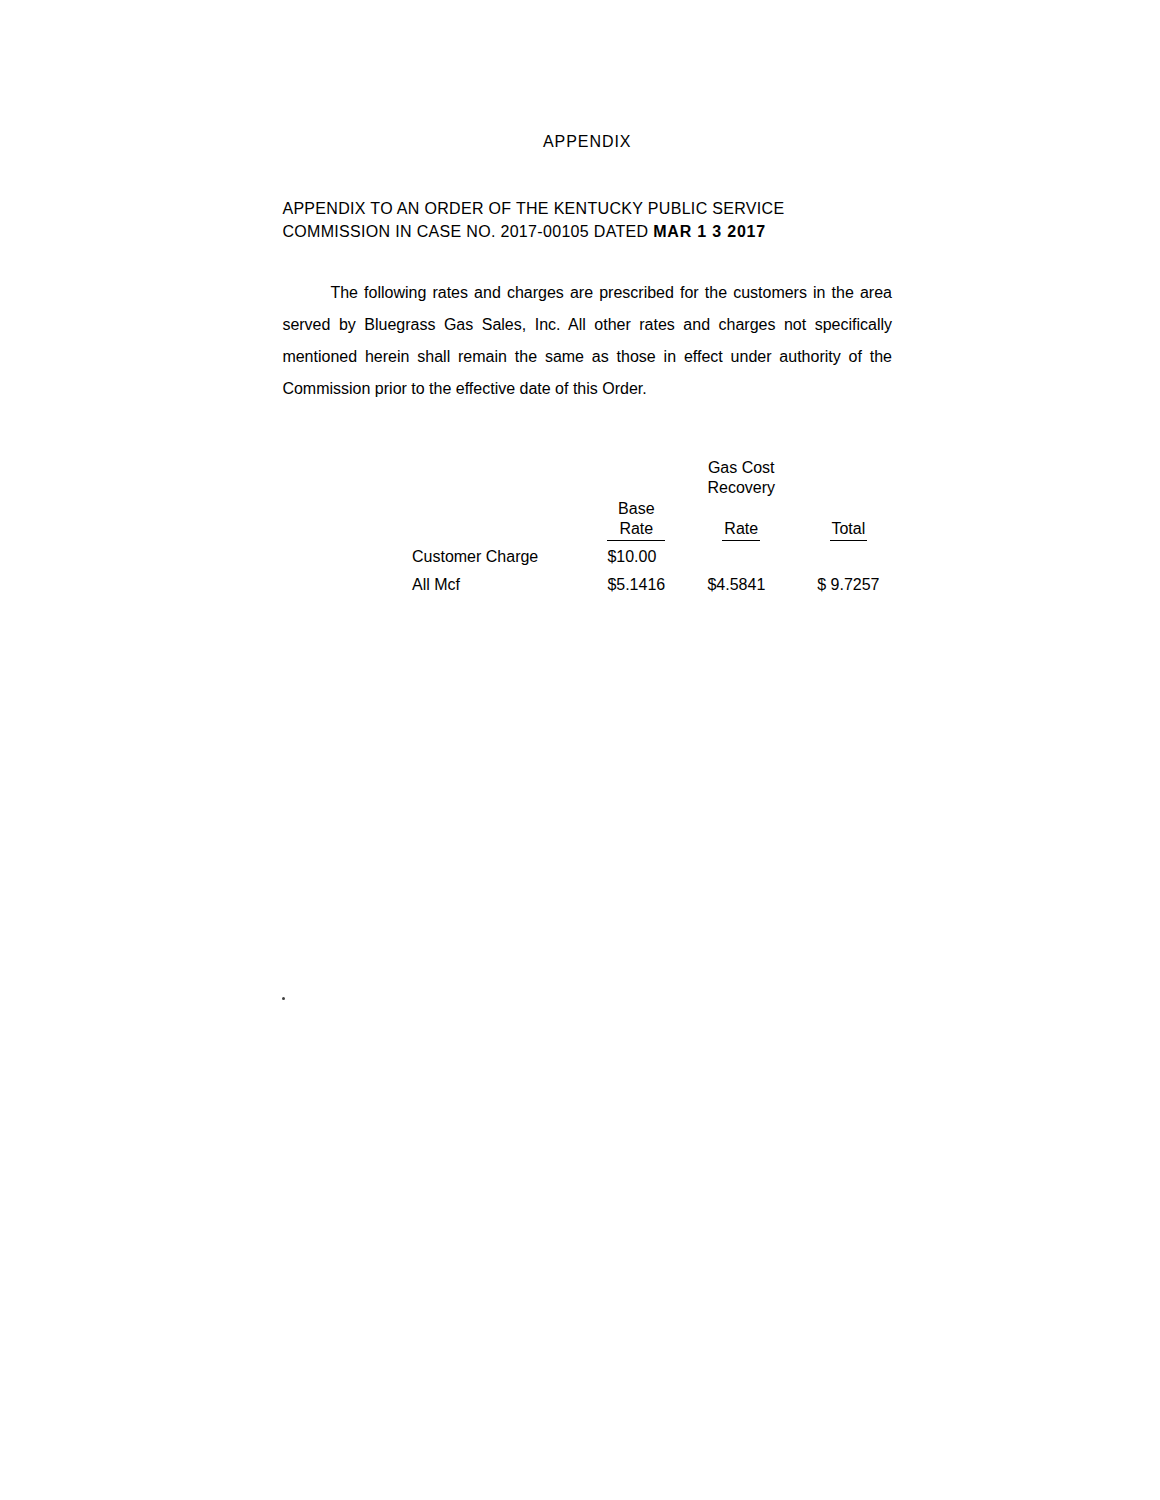APPENDIX
APPENDIX TO AN ORDER OF THE KENTUCKY PUBLIC SERVICE
COMMISSION IN CASE NO. 2017-00105 DATED MAR 1 3 2017
The following rates and charges are prescribed for the customers in the area served by Bluegrass Gas Sales, Inc. All other rates and charges not specifically mentioned herein shall remain the same as those in effect under authority of the Commission prior to the effective date of this Order.
| | | Gas Cost Recovery | |
| --- | --- | --- | --- |
| | Base Rate | Rate | Total |
| Customer Charge | $10.00 | | |
| All Mcf | $5.1416 | $4.5841 | $ 9.7257 |